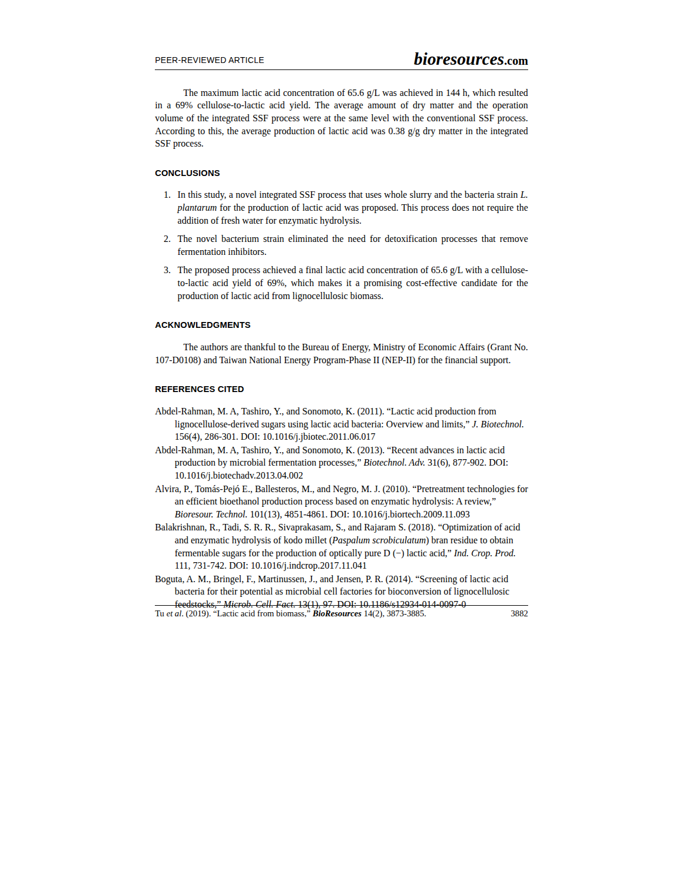PEER-REVIEWED ARTICLE
bioresources.com
The maximum lactic acid concentration of 65.6 g/L was achieved in 144 h, which resulted in a 69% cellulose-to-lactic acid yield. The average amount of dry matter and the operation volume of the integrated SSF process were at the same level with the conventional SSF process. According to this, the average production of lactic acid was 0.38 g/g dry matter in the integrated SSF process.
CONCLUSIONS
In this study, a novel integrated SSF process that uses whole slurry and the bacteria strain L. plantarum for the production of lactic acid was proposed. This process does not require the addition of fresh water for enzymatic hydrolysis.
The novel bacterium strain eliminated the need for detoxification processes that remove fermentation inhibitors.
The proposed process achieved a final lactic acid concentration of 65.6 g/L with a cellulose-to-lactic acid yield of 69%, which makes it a promising cost-effective candidate for the production of lactic acid from lignocellulosic biomass.
ACKNOWLEDGMENTS
The authors are thankful to the Bureau of Energy, Ministry of Economic Affairs (Grant No. 107-D0108) and Taiwan National Energy Program-Phase II (NEP-II) for the financial support.
REFERENCES CITED
Abdel-Rahman, M. A, Tashiro, Y., and Sonomoto, K. (2011). “Lactic acid production from lignocellulose-derived sugars using lactic acid bacteria: Overview and limits,” J. Biotechnol. 156(4), 286-301. DOI: 10.1016/j.jbiotec.2011.06.017
Abdel-Rahman, M. A, Tashiro, Y., and Sonomoto, K. (2013). “Recent advances in lactic acid production by microbial fermentation processes,” Biotechnol. Adv. 31(6), 877-902. DOI: 10.1016/j.biotechadv.2013.04.002
Alvira, P., Tomás-Pejó E., Ballesteros, M., and Negro, M. J. (2010). “Pretreatment technologies for an efficient bioethanol production process based on enzymatic hydrolysis: A review,” Bioresour. Technol. 101(13), 4851-4861. DOI: 10.1016/j.biortech.2009.11.093
Balakrishnan, R., Tadi, S. R. R., Sivaprakasam, S., and Rajaram S. (2018). “Optimization of acid and enzymatic hydrolysis of kodo millet (Paspalum scrobiculatum) bran residue to obtain fermentable sugars for the production of optically pure D (−) lactic acid,” Ind. Crop. Prod. 111, 731-742. DOI: 10.1016/j.indcrop.2017.11.041
Boguta, A. M., Bringel, F., Martinussen, J., and Jensen, P. R. (2014). “Screening of lactic acid bacteria for their potential as microbial cell factories for bioconversion of lignocellulosic feedstocks,” Microb. Cell. Fact. 13(1), 97. DOI: 10.1186/s12934-014-0097-0
Tu et al. (2019). “Lactic acid from biomass,” BioResources 14(2), 3873-3885.
3882